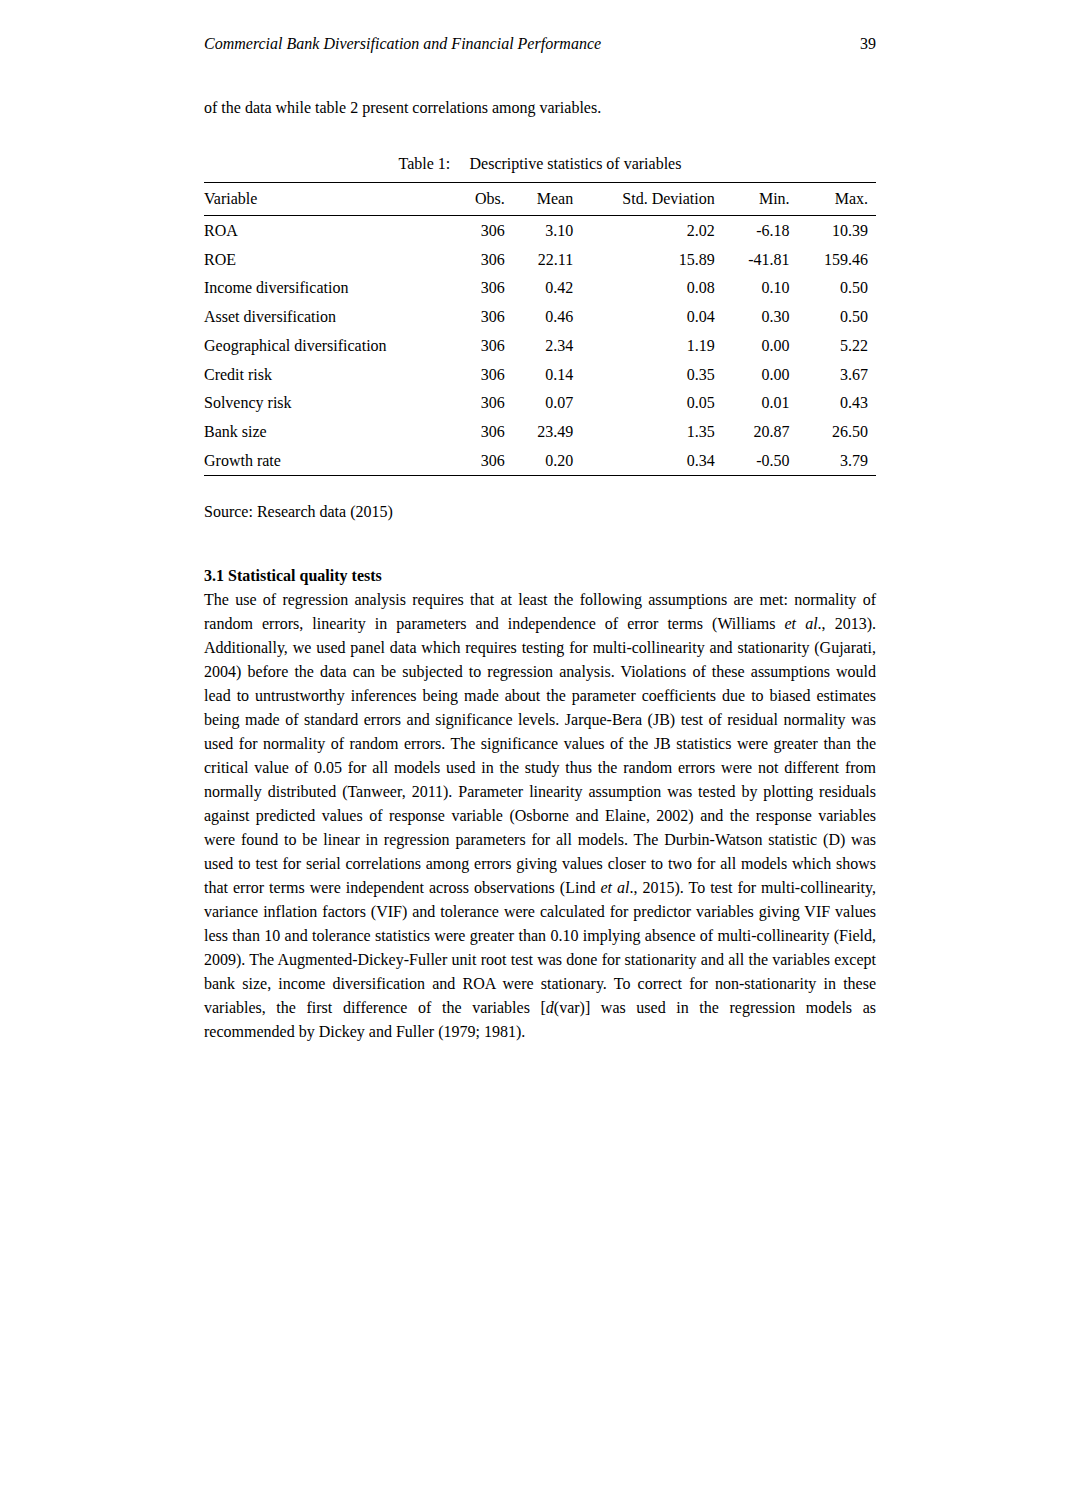Commercial Bank Diversification and Financial Performance 39
of the data while table 2 present correlations among variables.
Table 1: Descriptive statistics of variables
| Variable | Obs. | Mean | Std. Deviation | Min. | Max. |
| --- | --- | --- | --- | --- | --- |
| ROA | 306 | 3.10 | 2.02 | -6.18 | 10.39 |
| ROE | 306 | 22.11 | 15.89 | -41.81 | 159.46 |
| Income diversification | 306 | 0.42 | 0.08 | 0.10 | 0.50 |
| Asset diversification | 306 | 0.46 | 0.04 | 0.30 | 0.50 |
| Geographical diversification | 306 | 2.34 | 1.19 | 0.00 | 5.22 |
| Credit risk | 306 | 0.14 | 0.35 | 0.00 | 3.67 |
| Solvency risk | 306 | 0.07 | 0.05 | 0.01 | 0.43 |
| Bank size | 306 | 23.49 | 1.35 | 20.87 | 26.50 |
| Growth rate | 306 | 0.20 | 0.34 | -0.50 | 3.79 |
Source: Research data (2015)
3.1 Statistical quality tests
The use of regression analysis requires that at least the following assumptions are met: normality of random errors, linearity in parameters and independence of error terms (Williams et al., 2013). Additionally, we used panel data which requires testing for multi-collinearity and stationarity (Gujarati, 2004) before the data can be subjected to regression analysis. Violations of these assumptions would lead to untrustworthy inferences being made about the parameter coefficients due to biased estimates being made of standard errors and significance levels. Jarque-Bera (JB) test of residual normality was used for normality of random errors. The significance values of the JB statistics were greater than the critical value of 0.05 for all models used in the study thus the random errors were not different from normally distributed (Tanweer, 2011). Parameter linearity assumption was tested by plotting residuals against predicted values of response variable (Osborne and Elaine, 2002) and the response variables were found to be linear in regression parameters for all models. The Durbin-Watson statistic (D) was used to test for serial correlations among errors giving values closer to two for all models which shows that error terms were independent across observations (Lind et al., 2015). To test for multi-collinearity, variance inflation factors (VIF) and tolerance were calculated for predictor variables giving VIF values less than 10 and tolerance statistics were greater than 0.10 implying absence of multi-collinearity (Field, 2009). The Augmented-Dickey-Fuller unit root test was done for stationarity and all the variables except bank size, income diversification and ROA were stationary. To correct for non-stationarity in these variables, the first difference of the variables [d(var)] was used in the regression models as recommended by Dickey and Fuller (1979; 1981).